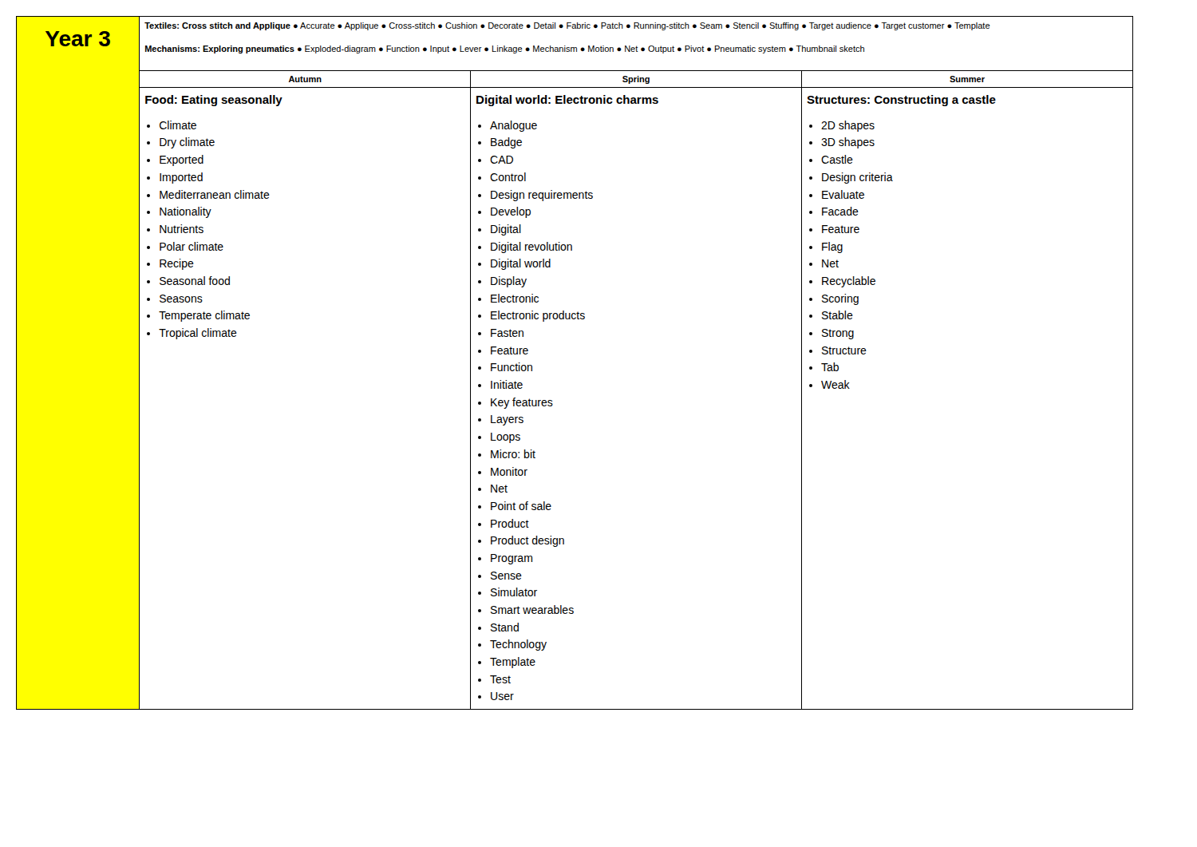| Year 3 | Textiles: Cross stitch and Applique ● Accurate ● Applique ● Cross-stitch ● Cushion ● Decorate ● Detail ● Fabric ● Patch ● Running-stitch ● Seam ● Stencil ● Stuffing ● Target audience ● Target customer ● Template Mechanisms: Exploring pneumatics ● Exploded-diagram ● Function ● Input ● Lever ● Linkage ● Mechanism ● Motion ● Net ● Output ● Pivot ● Pneumatic system ● Thumbnail sketch |
| Autumn | Spring | Summer |
| Food: Eating seasonally Climate Dry climate Exported Imported Mediterranean climate Nationality Nutrients Polar climate Recipe Seasonal food Seasons Temperate climate Tropical climate | Digital world: Electronic charms Analogue Badge CAD Control Design requirements Develop Digital Digital revolution Digital world Display Electronic Electronic products Fasten Feature Function Initiate Key features Layers Loops Micro: bit Monitor Net Point of sale Product Product design Program Sense Simulator Smart wearables Stand Technology Template Test User | Structures: Constructing a castle 2D shapes 3D shapes Castle Design criteria Evaluate Facade Feature Flag Net Recyclable Scoring Stable Strong Structure Tab Weak |